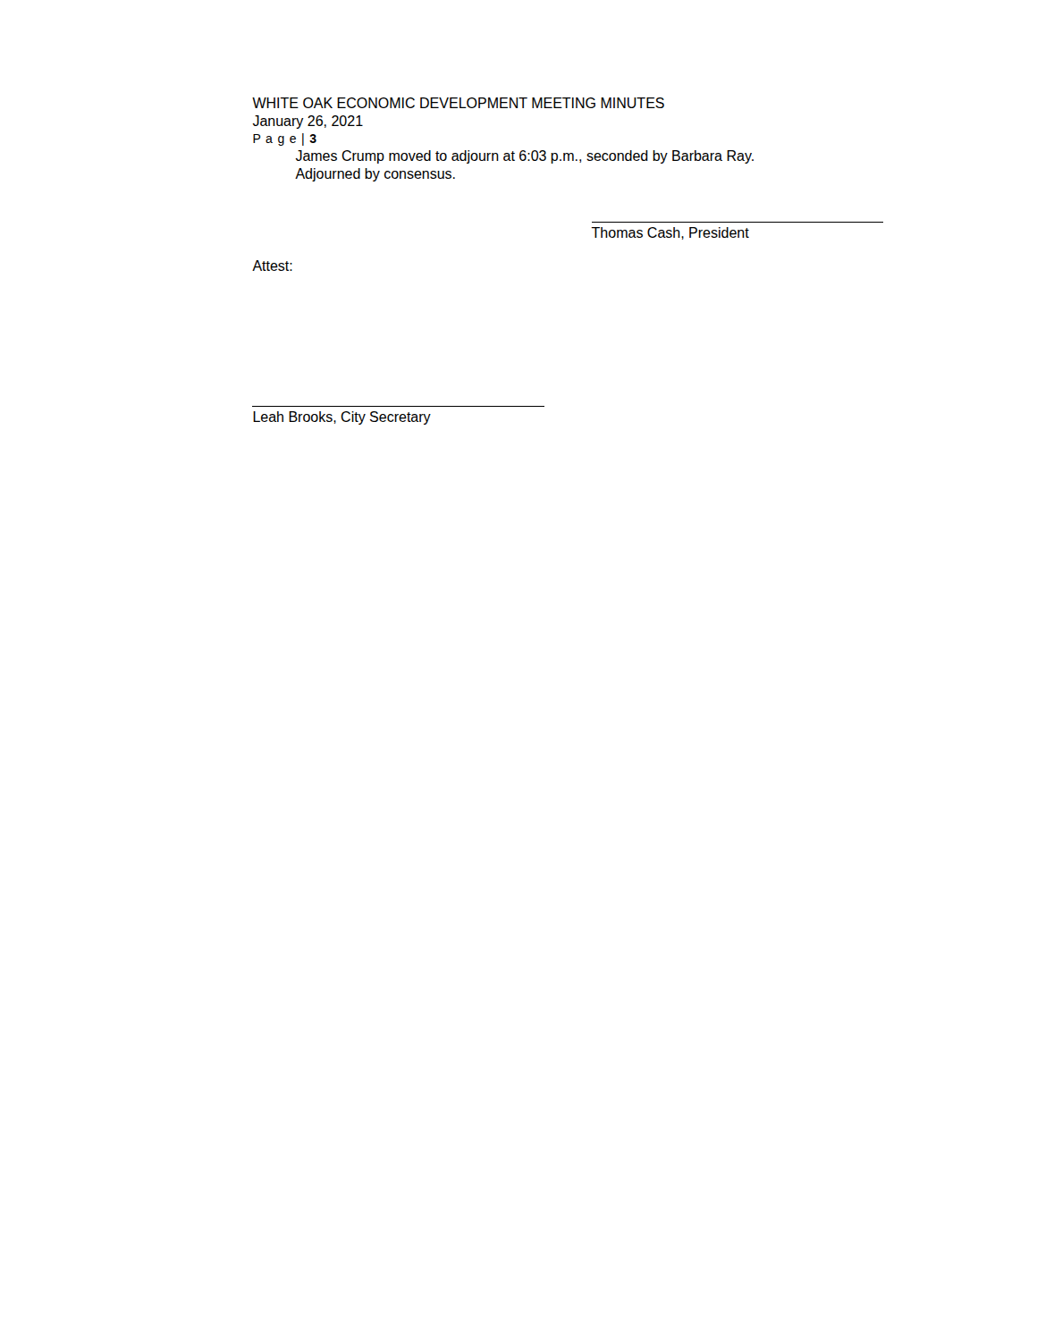WHITE OAK ECONOMIC DEVELOPMENT MEETING MINUTES
January 26, 2021
P a g e | 3
James Crump moved to adjourn at 6:03 p.m., seconded by Barbara Ray. Adjourned by consensus.
Thomas Cash, President
Attest:
Leah Brooks, City Secretary